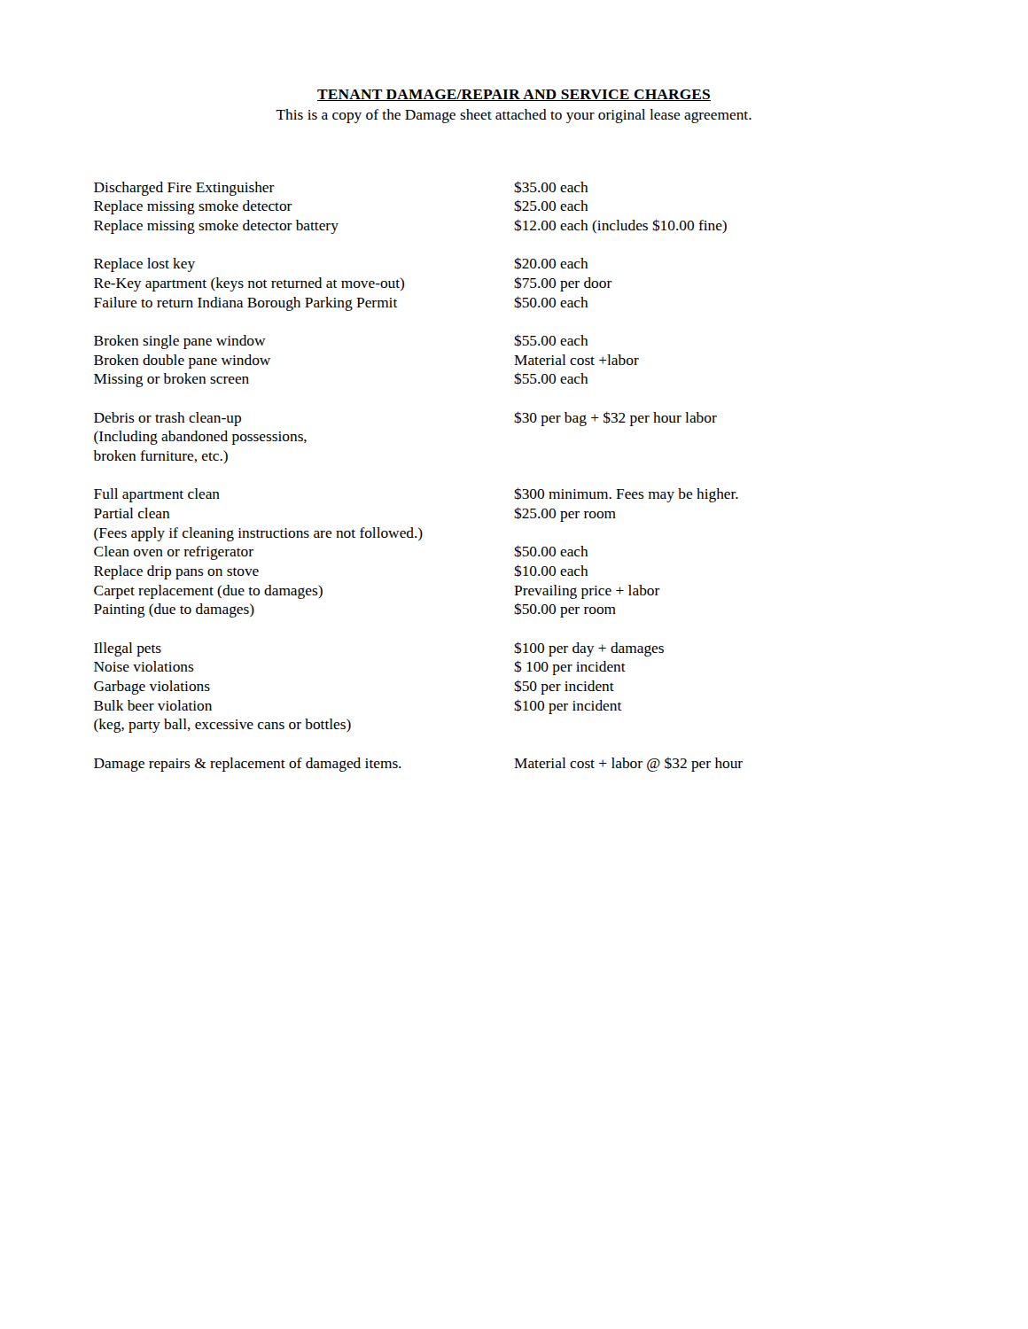TENANT DAMAGE/REPAIR AND SERVICE CHARGES
This is a copy of the Damage sheet attached to your original lease agreement.
| Discharged Fire Extinguisher | $35.00 each |
| Replace missing smoke detector | $25.00 each |
| Replace missing smoke detector battery | $12.00 each (includes $10.00 fine) |
| Replace lost key | $20.00 each |
| Re-Key apartment (keys not returned at move-out) | $75.00 per door |
| Failure to return Indiana Borough Parking Permit | $50.00 each |
| Broken single pane window | $55.00 each |
| Broken double pane window | Material cost +labor |
| Missing or broken screen | $55.00 each |
| Debris or trash clean-up | $30 per bag + $32 per hour labor |
| (Including abandoned possessions, | |
| broken furniture, etc.) | |
| Full apartment clean | $300 minimum. Fees may be higher. |
| Partial clean | $25.00 per room |
| (Fees apply if cleaning instructions are not followed.) | |
| Clean oven or refrigerator | $50.00 each |
| Replace drip pans on stove | $10.00 each |
| Carpet replacement (due to damages) | Prevailing price + labor |
| Painting (due to damages) | $50.00 per room |
| Illegal pets | $100 per day + damages |
| Noise violations | $ 100 per incident |
| Garbage violations | $50 per incident |
| Bulk beer violation | $100 per incident |
| (keg, party ball, excessive cans or bottles) | |
| Damage repairs & replacement of damaged items. | Material cost + labor @ $32 per hour |